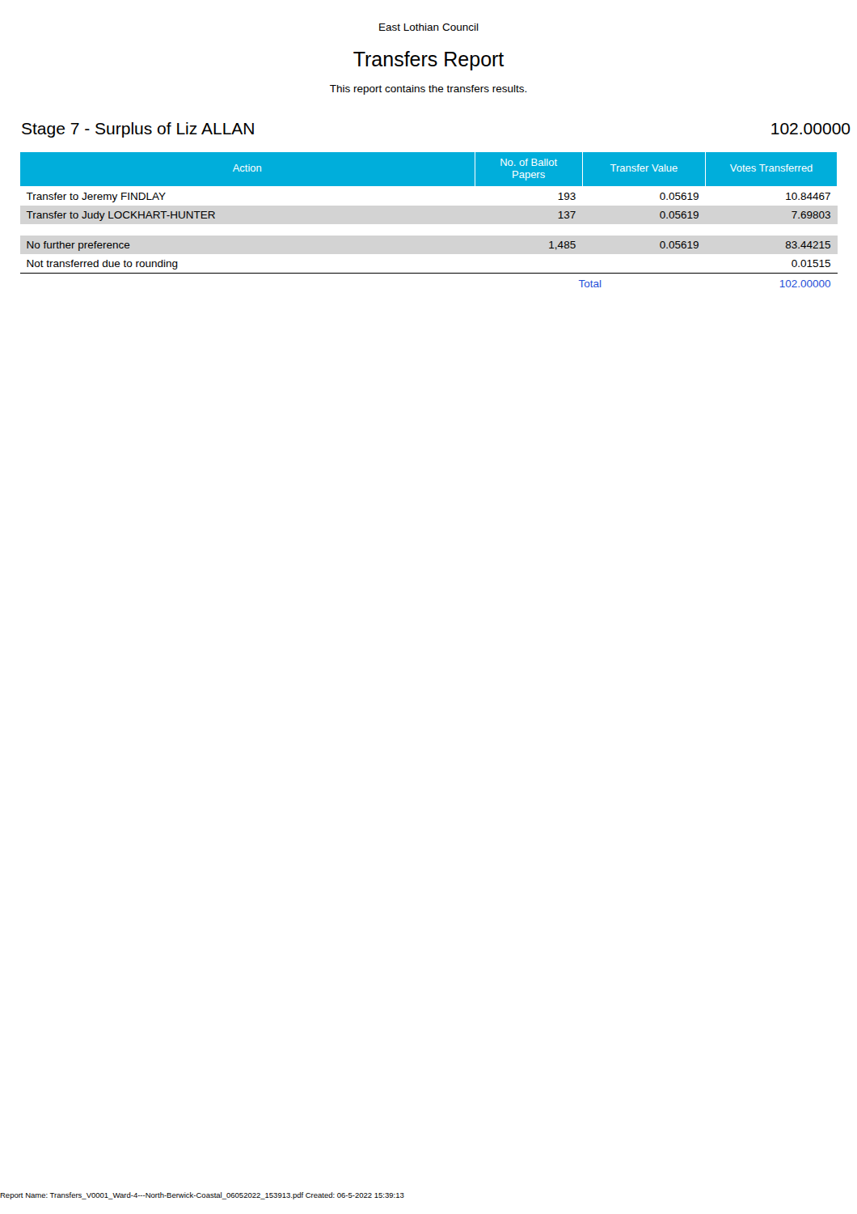East Lothian Council
Transfers Report
This report contains the transfers results.
Stage 7 - Surplus of Liz ALLAN 102.00000
| Action | No. of Ballot Papers | Transfer Value | Votes Transferred |
| --- | --- | --- | --- |
| Transfer to Jeremy FINDLAY | 193 | 0.05619 | 10.84467 |
| Transfer to Judy LOCKHART-HUNTER | 137 | 0.05619 | 7.69803 |
| No further preference | 1,485 | 0.05619 | 83.44215 |
| Not transferred due to rounding | | | 0.01515 |
| | Total | 102.00000 |
Report Name: Transfers_V0001_Ward-4---North-Berwick-Coastal_06052022_153913.pdf Created: 06-5-2022 15:39:13